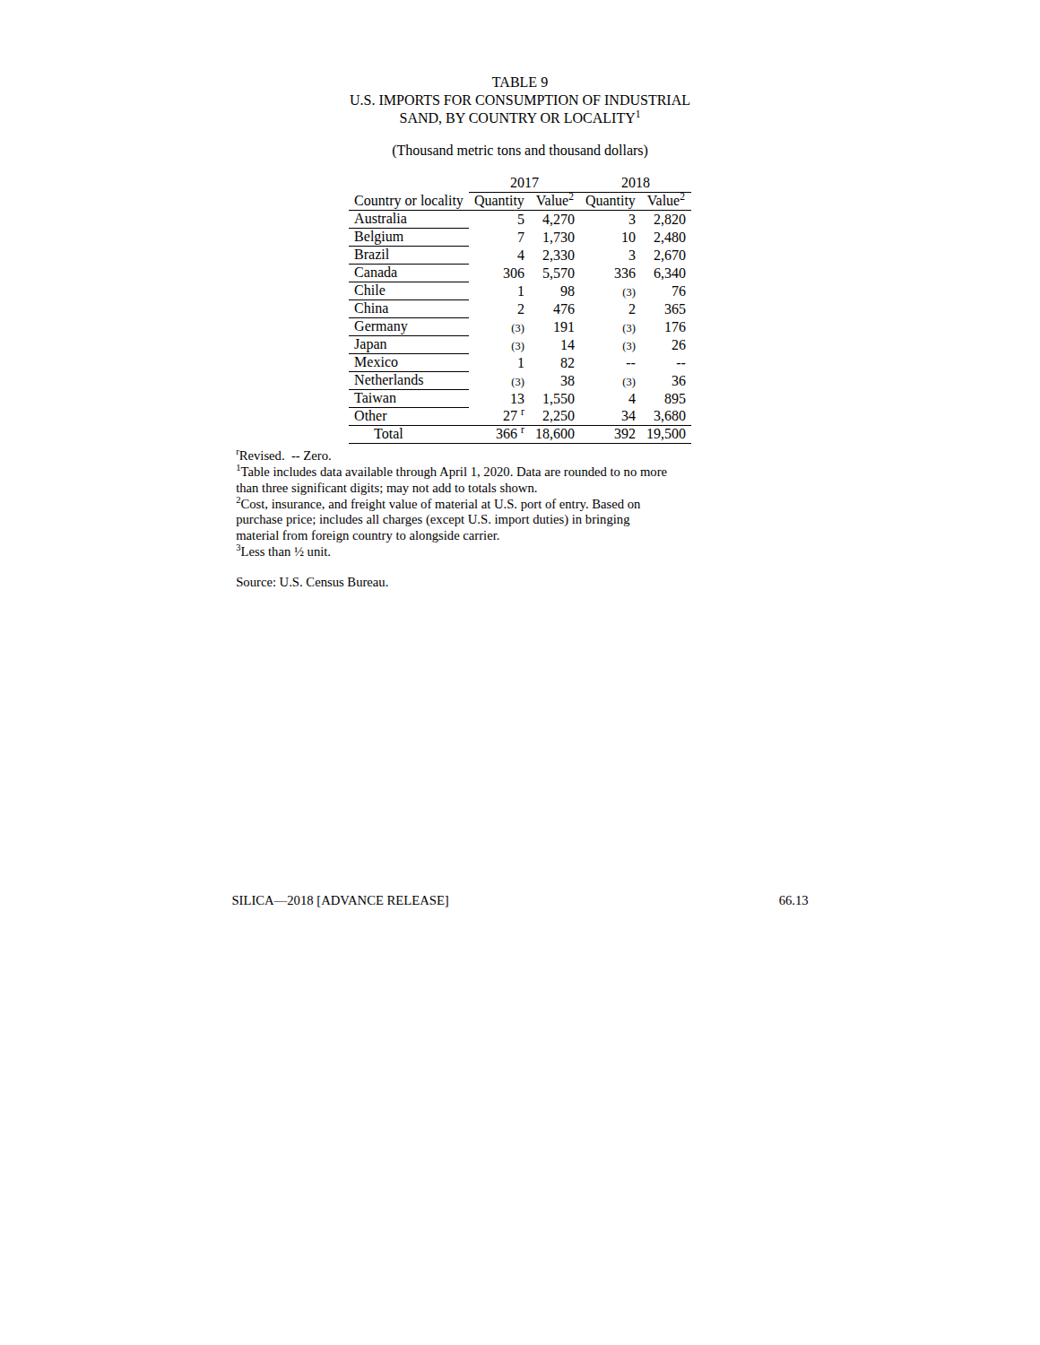TABLE 9
U.S. IMPORTS FOR CONSUMPTION OF INDUSTRIAL
SAND, BY COUNTRY OR LOCALITY1
(Thousand metric tons and thousand dollars)
| | 2017 | 2018 |
| --- | --- | --- |
| Country or locality | Quantity | Value 2 | Quantity | Value 2 |
| Australia | 5 | 4,270 | 3 | 2,820 |
| Belgium | 7 | 1,730 | 10 | 2,480 |
| Brazil | 4 | 2,330 | 3 | 2,670 |
| Canada | 306 | 5,570 | 336 | 6,340 |
| Chile | 1 | 98 | (3) | 76 |
| China | 2 | 476 | 2 | 365 |
| Germany | (3) | 191 | (3) | 176 |
| Japan | (3) | 14 | (3) | 26 |
| Mexico | 1 | 82 | -- | -- |
| Netherlands | (3) | 38 | (3) | 36 |
| Taiwan | 13 | 1,550 | 4 | 895 |
| Other | 27 r | 2,250 | 34 | 3,680 |
| Total | 366 r | 18,600 | 392 | 19,500 |
rRevised. -- Zero.
1Table includes data available through April 1, 2020. Data are rounded to no more than three significant digits; may not add to totals shown.
2Cost, insurance, and freight value of material at U.S. port of entry. Based on purchase price; includes all charges (except U.S. import duties) in bringing material from foreign country to alongside carrier.
3Less than ½ unit.
Source: U.S. Census Bureau.
SILICA—2018 [ADVANCE RELEASE] 66.13